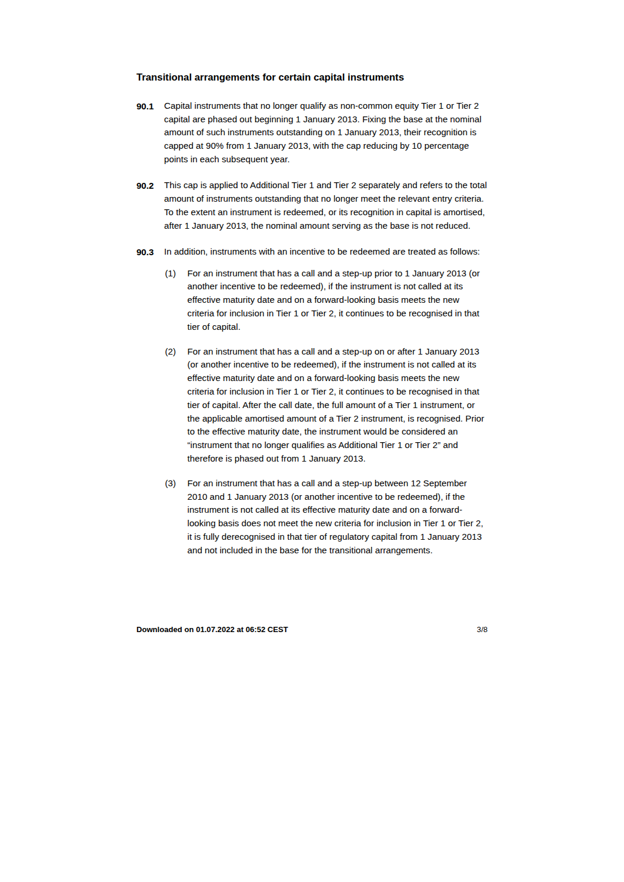Transitional arrangements for certain capital instruments
90.1
Capital instruments that no longer qualify as non-common equity Tier 1 or Tier 2 capital are phased out beginning 1 January 2013. Fixing the base at the nominal amount of such instruments outstanding on 1 January 2013, their recognition is capped at 90% from 1 January 2013, with the cap reducing by 10 percentage points in each subsequent year.
90.2
This cap is applied to Additional Tier 1 and Tier 2 separately and refers to the total amount of instruments outstanding that no longer meet the relevant entry criteria. To the extent an instrument is redeemed, or its recognition in capital is amortised, after 1 January 2013, the nominal amount serving as the base is not reduced.
90.3
In addition, instruments with an incentive to be redeemed are treated as follows:
(1) For an instrument that has a call and a step-up prior to 1 January 2013 (or another incentive to be redeemed), if the instrument is not called at its effective maturity date and on a forward-looking basis meets the new criteria for inclusion in Tier 1 or Tier 2, it continues to be recognised in that tier of capital.
(2) For an instrument that has a call and a step-up on or after 1 January 2013 (or another incentive to be redeemed), if the instrument is not called at its effective maturity date and on a forward-looking basis meets the new criteria for inclusion in Tier 1 or Tier 2, it continues to be recognised in that tier of capital. After the call date, the full amount of a Tier 1 instrument, or the applicable amortised amount of a Tier 2 instrument, is recognised. Prior to the effective maturity date, the instrument would be considered an “instrument that no longer qualifies as Additional Tier 1 or Tier 2” and therefore is phased out from 1 January 2013.
(3) For an instrument that has a call and a step-up between 12 September 2010 and 1 January 2013 (or another incentive to be redeemed), if the instrument is not called at its effective maturity date and on a forward-looking basis does not meet the new criteria for inclusion in Tier 1 or Tier 2, it is fully derecognised in that tier of regulatory capital from 1 January 2013 and not included in the base for the transitional arrangements.
Downloaded on 01.07.2022 at 06:52 CEST
3/8